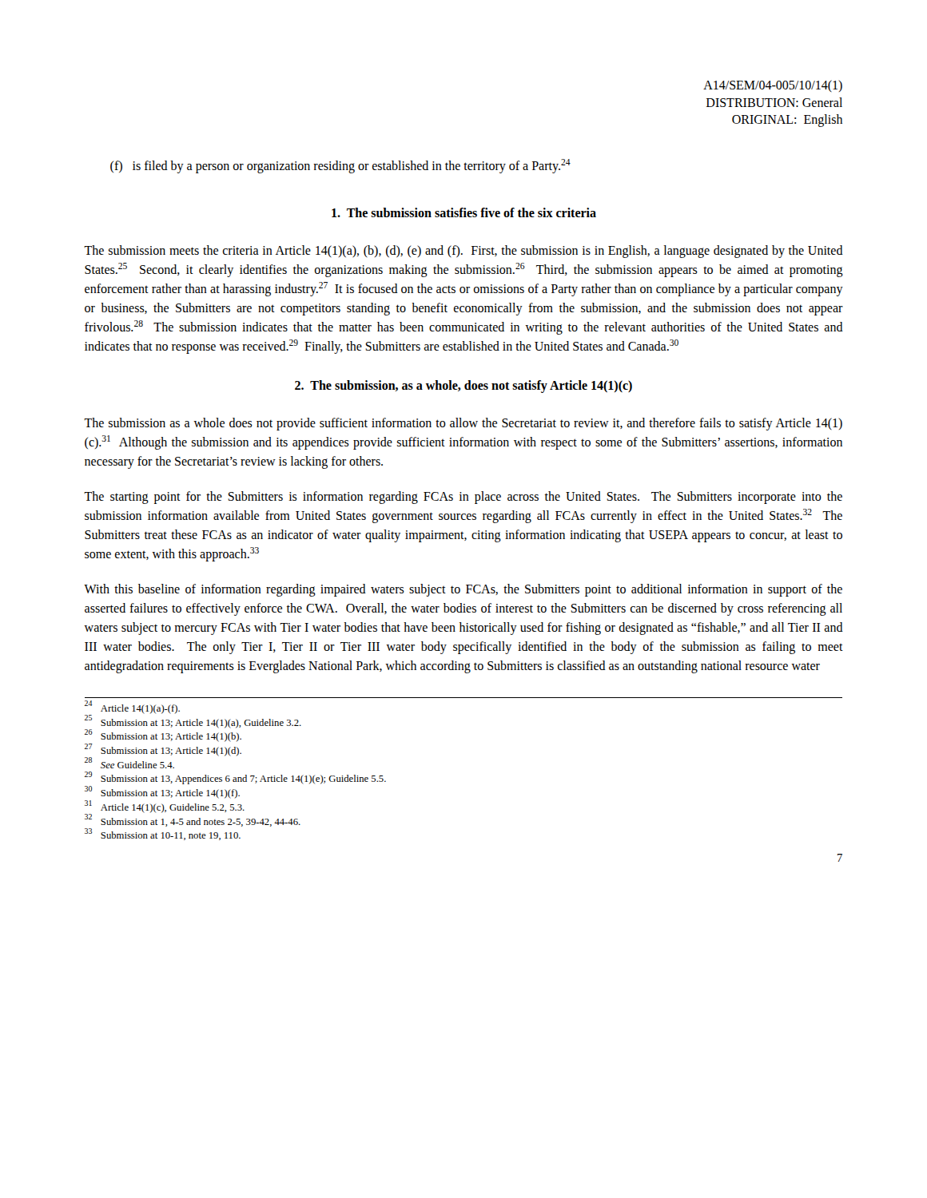A14/SEM/04-005/10/14(1)
DISTRIBUTION: General
ORIGINAL: English
(f) is filed by a person or organization residing or established in the territory of a Party.24
1. The submission satisfies five of the six criteria
The submission meets the criteria in Article 14(1)(a), (b), (d), (e) and (f). First, the submission is in English, a language designated by the United States.25 Second, it clearly identifies the organizations making the submission.26 Third, the submission appears to be aimed at promoting enforcement rather than at harassing industry.27 It is focused on the acts or omissions of a Party rather than on compliance by a particular company or business, the Submitters are not competitors standing to benefit economically from the submission, and the submission does not appear frivolous.28 The submission indicates that the matter has been communicated in writing to the relevant authorities of the United States and indicates that no response was received.29 Finally, the Submitters are established in the United States and Canada.30
2. The submission, as a whole, does not satisfy Article 14(1)(c)
The submission as a whole does not provide sufficient information to allow the Secretariat to review it, and therefore fails to satisfy Article 14(1)(c).31 Although the submission and its appendices provide sufficient information with respect to some of the Submitters’ assertions, information necessary for the Secretariat’s review is lacking for others.
The starting point for the Submitters is information regarding FCAs in place across the United States. The Submitters incorporate into the submission information available from United States government sources regarding all FCAs currently in effect in the United States.32 The Submitters treat these FCAs as an indicator of water quality impairment, citing information indicating that USEPA appears to concur, at least to some extent, with this approach.33
With this baseline of information regarding impaired waters subject to FCAs, the Submitters point to additional information in support of the asserted failures to effectively enforce the CWA. Overall, the water bodies of interest to the Submitters can be discerned by cross referencing all waters subject to mercury FCAs with Tier I water bodies that have been historically used for fishing or designated as “fishable,” and all Tier II and III water bodies. The only Tier I, Tier II or Tier III water body specifically identified in the body of the submission as failing to meet antidegradation requirements is Everglades National Park, which according to Submitters is classified as an outstanding national resource water
Article 14(1)(a)-(f).
Submission at 13; Article 14(1)(a), Guideline 3.2.
Submission at 13; Article 14(1)(b).
Submission at 13; Article 14(1)(d).
See Guideline 5.4.
Submission at 13, Appendices 6 and 7; Article 14(1)(e); Guideline 5.5.
Submission at 13; Article 14(1)(f).
Article 14(1)(c), Guideline 5.2, 5.3.
Submission at 1, 4-5 and notes 2-5, 39-42, 44-46.
Submission at 10-11, note 19, 110.
7